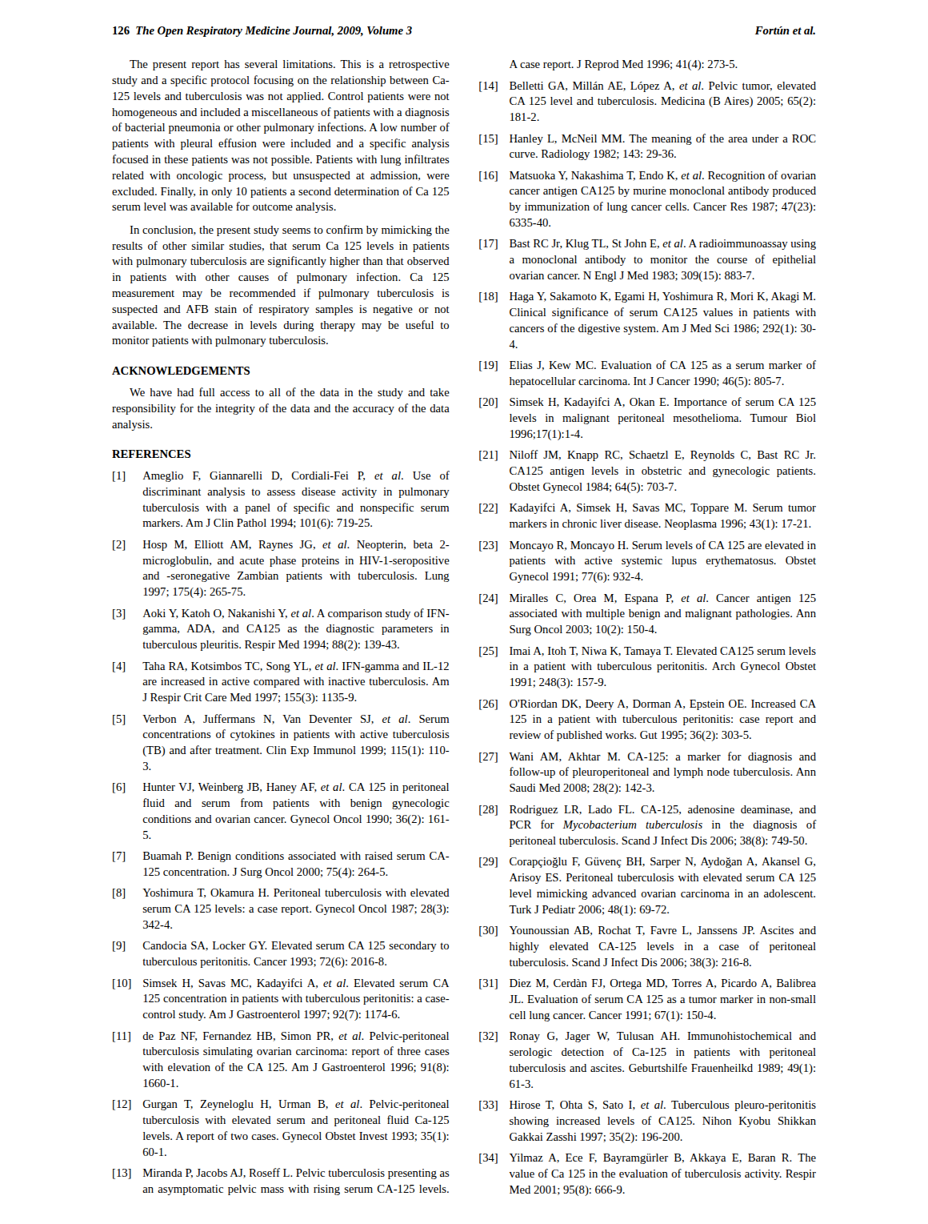126 The Open Respiratory Medicine Journal, 2009, Volume 3
Fortún et al.
The present report has several limitations. This is a retrospective study and a specific protocol focusing on the relationship between Ca-125 levels and tuberculosis was not applied. Control patients were not homogeneous and included a miscellaneous of patients with a diagnosis of bacterial pneumonia or other pulmonary infections. A low number of patients with pleural effusion were included and a specific analysis focused in these patients was not possible. Patients with lung infiltrates related with oncologic process, but unsuspected at admission, were excluded. Finally, in only 10 patients a second determination of Ca 125 serum level was available for outcome analysis.
In conclusion, the present study seems to confirm by mimicking the results of other similar studies, that serum Ca 125 levels in patients with pulmonary tuberculosis are significantly higher than that observed in patients with other causes of pulmonary infection. Ca 125 measurement may be recommended if pulmonary tuberculosis is suspected and AFB stain of respiratory samples is negative or not available. The decrease in levels during therapy may be useful to monitor patients with pulmonary tuberculosis.
Acknowledgements
We have had full access to all of the data in the study and take responsibility for the integrity of the data and the accuracy of the data analysis.
References
[1] Ameglio F, Giannarelli D, Cordiali-Fei P, et al. Use of discriminant analysis to assess disease activity in pulmonary tuberculosis with a panel of specific and nonspecific serum markers. Am J Clin Pathol 1994; 101(6): 719-25.
[2] Hosp M, Elliott AM, Raynes JG, et al. Neopterin, beta 2-microglobulin, and acute phase proteins in HIV-1-seropositive and -seronegative Zambian patients with tuberculosis. Lung 1997; 175(4): 265-75.
[3] Aoki Y, Katoh O, Nakanishi Y, et al. A comparison study of IFN-gamma, ADA, and CA125 as the diagnostic parameters in tuberculous pleuritis. Respir Med 1994; 88(2): 139-43.
[4] Taha RA, Kotsimbos TC, Song YL, et al. IFN-gamma and IL-12 are increased in active compared with inactive tuberculosis. Am J Respir Crit Care Med 1997; 155(3): 1135-9.
[5] Verbon A, Juffermans N, Van Deventer SJ, et al. Serum concentrations of cytokines in patients with active tuberculosis (TB) and after treatment. Clin Exp Immunol 1999; 115(1): 110-3.
[6] Hunter VJ, Weinberg JB, Haney AF, et al. CA 125 in peritoneal fluid and serum from patients with benign gynecologic conditions and ovarian cancer. Gynecol Oncol 1990; 36(2): 161-5.
[7] Buamah P. Benign conditions associated with raised serum CA-125 concentration. J Surg Oncol 2000; 75(4): 264-5.
[8] Yoshimura T, Okamura H. Peritoneal tuberculosis with elevated serum CA 125 levels: a case report. Gynecol Oncol 1987; 28(3): 342-4.
[9] Candocia SA, Locker GY. Elevated serum CA 125 secondary to tuberculous peritonitis. Cancer 1993; 72(6): 2016-8.
[10] Simsek H, Savas MC, Kadayifci A, et al. Elevated serum CA 125 concentration in patients with tuberculous peritonitis: a case-control study. Am J Gastroenterol 1997; 92(7): 1174-6.
[11] de Paz NF, Fernandez HB, Simon PR, et al. Pelvic-peritoneal tuberculosis simulating ovarian carcinoma: report of three cases with elevation of the CA 125. Am J Gastroenterol 1996; 91(8): 1660-1.
[12] Gurgan T, Zeyneloglu H, Urman B, et al. Pelvic-peritoneal tuberculosis with elevated serum and peritoneal fluid Ca-125 levels. A report of two cases. Gynecol Obstet Invest 1993; 35(1): 60-1.
[13] Miranda P, Jacobs AJ, Roseff L. Pelvic tuberculosis presenting as an asymptomatic pelvic mass with rising serum CA-125 levels. A case report. J Reprod Med 1996; 41(4): 273-5.
[14] Belletti GA, Millán AE, López A, et al. Pelvic tumor, elevated CA 125 level and tuberculosis. Medicina (B Aires) 2005; 65(2): 181-2.
[15] Hanley L, McNeil MM. The meaning of the area under a ROC curve. Radiology 1982; 143: 29-36.
[16] Matsuoka Y, Nakashima T, Endo K, et al. Recognition of ovarian cancer antigen CA125 by murine monoclonal antibody produced by immunization of lung cancer cells. Cancer Res 1987; 47(23): 6335-40.
[17] Bast RC Jr, Klug TL, St John E, et al. A radioimmunoassay using a monoclonal antibody to monitor the course of epithelial ovarian cancer. N Engl J Med 1983; 309(15): 883-7.
[18] Haga Y, Sakamoto K, Egami H, Yoshimura R, Mori K, Akagi M. Clinical significance of serum CA125 values in patients with cancers of the digestive system. Am J Med Sci 1986; 292(1): 30-4.
[19] Elias J, Kew MC. Evaluation of CA 125 as a serum marker of hepatocellular carcinoma. Int J Cancer 1990; 46(5): 805-7.
[20] Simsek H, Kadayifci A, Okan E. Importance of serum CA 125 levels in malignant peritoneal mesothelioma. Tumour Biol 1996;17(1):1-4.
[21] Niloff JM, Knapp RC, Schaetzl E, Reynolds C, Bast RC Jr. CA125 antigen levels in obstetric and gynecologic patients. Obstet Gynecol 1984; 64(5): 703-7.
[22] Kadayifci A, Simsek H, Savas MC, Toppare M. Serum tumor markers in chronic liver disease. Neoplasma 1996; 43(1): 17-21.
[23] Moncayo R, Moncayo H. Serum levels of CA 125 are elevated in patients with active systemic lupus erythematosus. Obstet Gynecol 1991; 77(6): 932-4.
[24] Miralles C, Orea M, Espana P, et al. Cancer antigen 125 associated with multiple benign and malignant pathologies. Ann Surg Oncol 2003; 10(2): 150-4.
[25] Imai A, Itoh T, Niwa K, Tamaya T. Elevated CA125 serum levels in a patient with tuberculous peritonitis. Arch Gynecol Obstet 1991; 248(3): 157-9.
[26] O'Riordan DK, Deery A, Dorman A, Epstein OE. Increased CA 125 in a patient with tuberculous peritonitis: case report and review of published works. Gut 1995; 36(2): 303-5.
[27] Wani AM, Akhtar M. CA-125: a marker for diagnosis and follow-up of pleuroperitoneal and lymph node tuberculosis. Ann Saudi Med 2008; 28(2): 142-3.
[28] Rodriguez LR, Lado FL. CA-125, adenosine deaminase, and PCR for Mycobacterium tuberculosis in the diagnosis of peritoneal tuberculosis. Scand J Infect Dis 2006; 38(8): 749-50.
[29] Corapçioğlu F, Güvenç BH, Sarper N, Aydoğan A, Akansel G, Arisoy ES. Peritoneal tuberculosis with elevated serum CA 125 level mimicking advanced ovarian carcinoma in an adolescent. Turk J Pediatr 2006; 48(1): 69-72.
[30] Younoussian AB, Rochat T, Favre L, Janssens JP. Ascites and highly elevated CA-125 levels in a case of peritoneal tuberculosis. Scand J Infect Dis 2006; 38(3): 216-8.
[31] Diez M, Cerdàn FJ, Ortega MD, Torres A, Picardo A, Balibrea JL. Evaluation of serum CA 125 as a tumor marker in non-small cell lung cancer. Cancer 1991; 67(1): 150-4.
[32] Ronay G, Jager W, Tulusan AH. Immunohistochemical and serologic detection of Ca-125 in patients with peritoneal tuberculosis and ascites. Geburtshilfe Frauenheilkd 1989; 49(1): 61-3.
[33] Hirose T, Ohta S, Sato I, et al. Tuberculous pleuro-peritonitis showing increased levels of CA125. Nihon Kyobu Shikkan Gakkai Zasshi 1997; 35(2): 196-200.
[34] Yilmaz A, Ece F, Bayramgürler B, Akkaya E, Baran R. The value of Ca 125 in the evaluation of tuberculosis activity. Respir Med 2001; 95(8): 666-9.